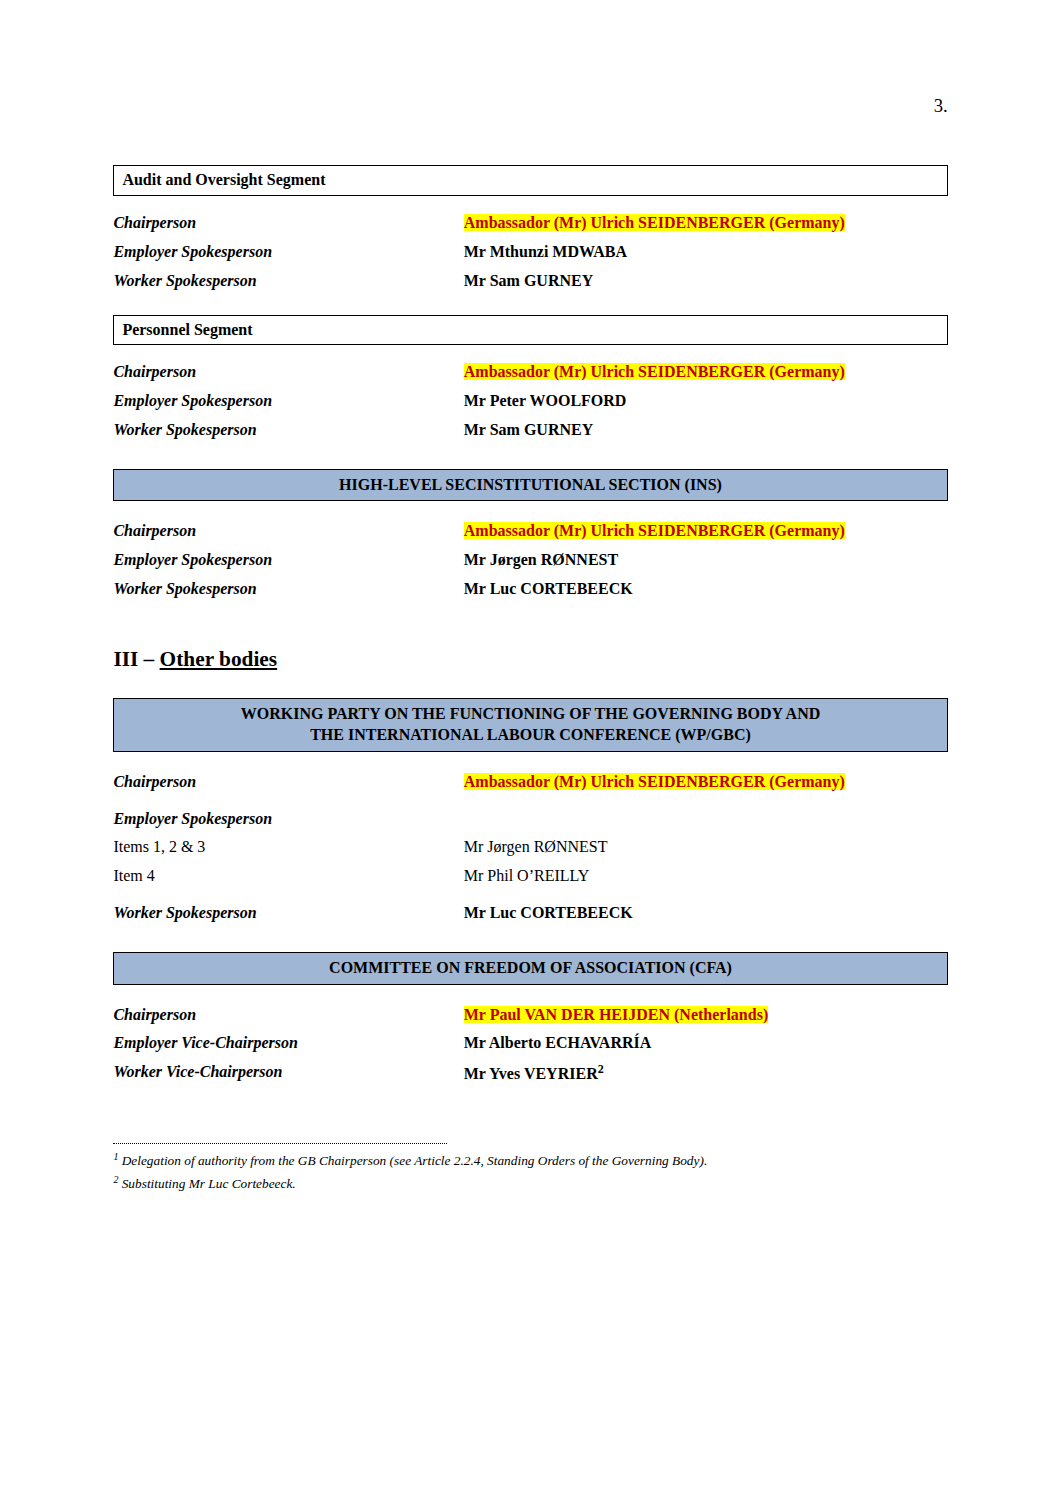3.
Audit and Oversight Segment
| Chairperson | Ambassador (Mr) Ulrich SEIDENBERGER (Germany) |
| Employer Spokesperson | Mr Mthunzi MDWABA |
| Worker Spokesperson | Mr Sam GURNEY |
Personnel Segment
| Chairperson | Ambassador (Mr) Ulrich SEIDENBERGER (Germany) |
| Employer Spokesperson | Mr Peter WOOLFORD |
| Worker Spokesperson | Mr Sam GURNEY |
HIGH-LEVEL SECINSTITUTIONAL SECTION (INS)
| Chairperson | Ambassador (Mr) Ulrich SEIDENBERGER (Germany) |
| Employer Spokesperson | Mr Jørgen RØNNEST |
| Worker Spokesperson | Mr Luc CORTEBEECK |
III – Other bodies
WORKING PARTY ON THE FUNCTIONING OF THE GOVERNING BODY AND
THE INTERNATIONAL LABOUR CONFERENCE (WP/GBC)
| Chairperson | Ambassador (Mr) Ulrich SEIDENBERGER (Germany) |
| Employer Spokesperson | |
| Items 1, 2 & 3 | Mr Jørgen RØNNEST |
| Item 4 | Mr Phil O’REILLY |
| Worker Spokesperson | Mr Luc CORTEBEECK |
COMMITTEE ON FREEDOM OF ASSOCIATION (CFA)
| Chairperson | Mr Paul VAN DER HEIJDEN (Netherlands) |
| Employer Vice-Chairperson | Mr Alberto ECHAVARRÍA |
| Worker Vice-Chairperson | Mr Yves VEYRIER 2 |
1 Delegation of authority from the GB Chairperson (see Article 2.2.4, Standing Orders of the Governing Body).
2 Substituting Mr Luc Cortebeeck.